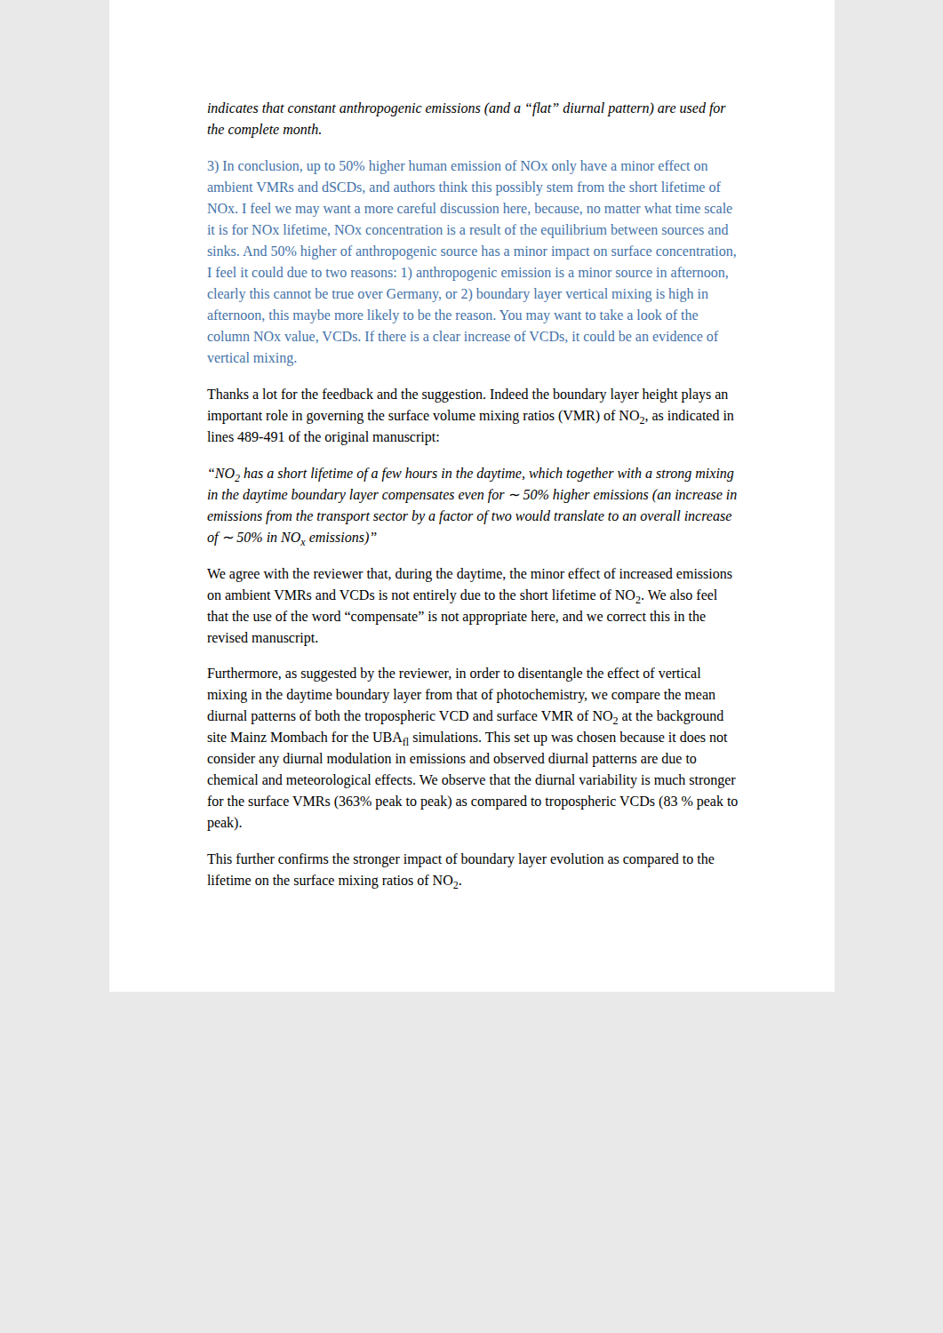indicates that constant anthropogenic emissions (and a “flat” diurnal pattern) are used for the complete month.
3) In conclusion, up to 50% higher human emission of NOx only have a minor effect on ambient VMRs and dSCDs, and authors think this possibly stem from the short lifetime of NOx. I feel we may want a more careful discussion here, because, no matter what time scale it is for NOx lifetime, NOx concentration is a result of the equilibrium between sources and sinks. And 50% higher of anthropogenic source has a minor impact on surface concentration, I feel it could due to two reasons: 1) anthropogenic emission is a minor source in afternoon, clearly this cannot be true over Germany, or 2) boundary layer vertical mixing is high in afternoon, this maybe more likely to be the reason. You may want to take a look of the column NOx value, VCDs. If there is a clear increase of VCDs, it could be an evidence of vertical mixing.
Thanks a lot for the feedback and the suggestion. Indeed the boundary layer height plays an important role in governing the surface volume mixing ratios (VMR) of NO2, as indicated in lines 489-491 of the original manuscript:
“NO2 has a short lifetime of a few hours in the daytime, which together with a strong mixing in the daytime boundary layer compensates even for ∼ 50% higher emissions (an increase in emissions from the transport sector by a factor of two would translate to an overall increase of ∼ 50% in NOx emissions)”
We agree with the reviewer that, during the daytime, the minor effect of increased emissions on ambient VMRs and VCDs is not entirely due to the short lifetime of NO2. We also feel that the use of the word “compensate” is not appropriate here, and we correct this in the revised manuscript.
Furthermore, as suggested by the reviewer, in order to disentangle the effect of vertical mixing in the daytime boundary layer from that of photochemistry, we compare the mean diurnal patterns of both the tropospheric VCD and surface VMR of NO2 at the background site Mainz Mombach for the UBAfl simulations. This set up was chosen because it does not consider any diurnal modulation in emissions and observed diurnal patterns are due to chemical and meteorological effects. We observe that the diurnal variability is much stronger for the surface VMRs (363% peak to peak) as compared to tropospheric VCDs (83 % peak to peak).
This further confirms the stronger impact of boundary layer evolution as compared to the lifetime on the surface mixing ratios of NO2.